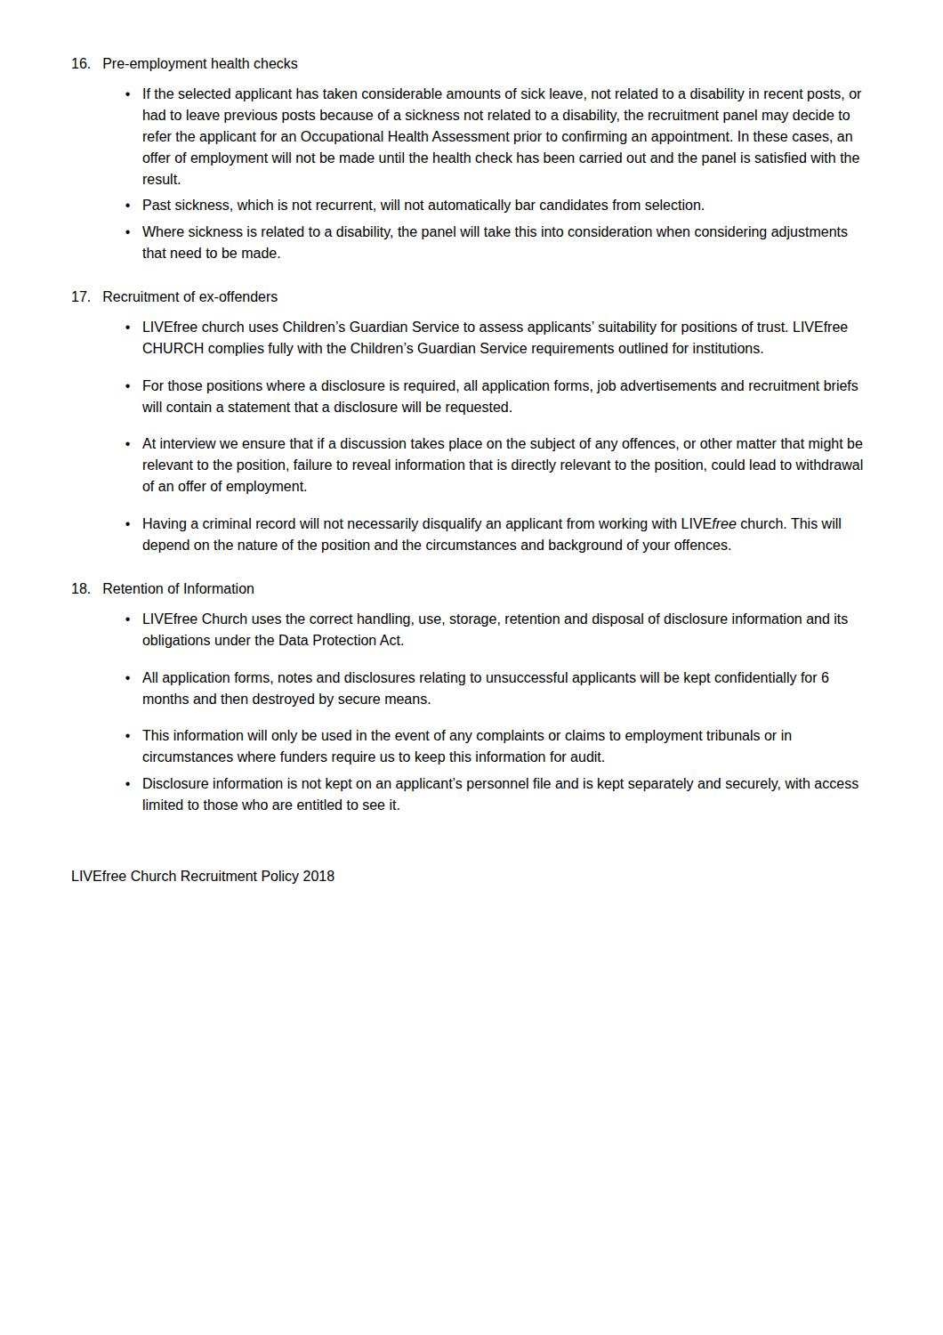Pre-employment health checks
If the selected applicant has taken considerable amounts of sick leave, not related to a disability in recent posts, or had to leave previous posts because of a sickness not related to a disability, the recruitment panel may decide to refer the applicant for an Occupational Health Assessment prior to confirming an appointment. In these cases, an offer of employment will not be made until the health check has been carried out and the panel is satisfied with the result.
Past sickness, which is not recurrent, will not automatically bar candidates from selection.
Where sickness is related to a disability, the panel will take this into consideration when considering adjustments that need to be made.
Recruitment of ex-offenders
LIVEfree church uses Children’s Guardian Service to assess applicants’ suitability for positions of trust. LIVEfree CHURCH complies fully with the Children’s Guardian Service requirements outlined for institutions.
For those positions where a disclosure is required, all application forms, job advertisements and recruitment briefs will contain a statement that a disclosure will be requested.
At interview we ensure that if a discussion takes place on the subject of any offences, or other matter that might be relevant to the position, failure to reveal information that is directly relevant to the position, could lead to withdrawal of an offer of employment.
Having a criminal record will not necessarily disqualify an applicant from working with LIVEfree church. This will depend on the nature of the position and the circumstances and background of your offences.
Retention of Information
LIVEfree Church uses the correct handling, use, storage, retention and disposal of disclosure information and its obligations under the Data Protection Act.
All application forms, notes and disclosures relating to unsuccessful applicants will be kept confidentially for 6 months and then destroyed by secure means.
This information will only be used in the event of any complaints or claims to employment tribunals or in circumstances where funders require us to keep this information for audit.
Disclosure information is not kept on an applicant’s personnel file and is kept separately and securely, with access limited to those who are entitled to see it.
LIVEfree Church Recruitment Policy 2018